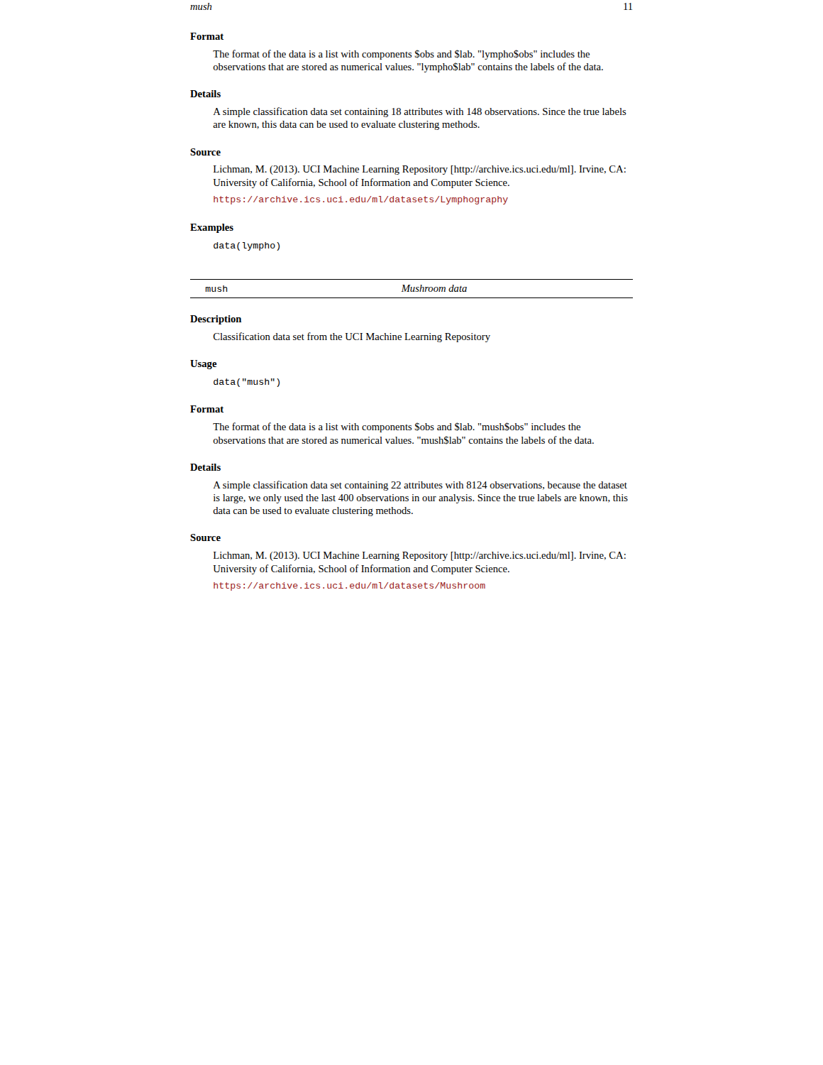mush 11
Format
The format of the data is a list with components $obs and $lab. "lympho$obs" includes the observations that are stored as numerical values. "lympho$lab" contains the labels of the data.
Details
A simple classification data set containing 18 attributes with 148 observations. Since the true labels are known, this data can be used to evaluate clustering methods.
Source
Lichman, M. (2013). UCI Machine Learning Repository [http://archive.ics.uci.edu/ml]. Irvine, CA: University of California, School of Information and Computer Science.
https://archive.ics.uci.edu/ml/datasets/Lymphography
Examples
data(lympho)
mush Mushroom data
Description
Classification data set from the UCI Machine Learning Repository
Usage
data("mush")
Format
The format of the data is a list with components $obs and $lab. "mush$obs" includes the observations that are stored as numerical values. "mush$lab" contains the labels of the data.
Details
A simple classification data set containing 22 attributes with 8124 observations, because the dataset is large, we only used the last 400 observations in our analysis. Since the true labels are known, this data can be used to evaluate clustering methods.
Source
Lichman, M. (2013). UCI Machine Learning Repository [http://archive.ics.uci.edu/ml]. Irvine, CA: University of California, School of Information and Computer Science.
https://archive.ics.uci.edu/ml/datasets/Mushroom